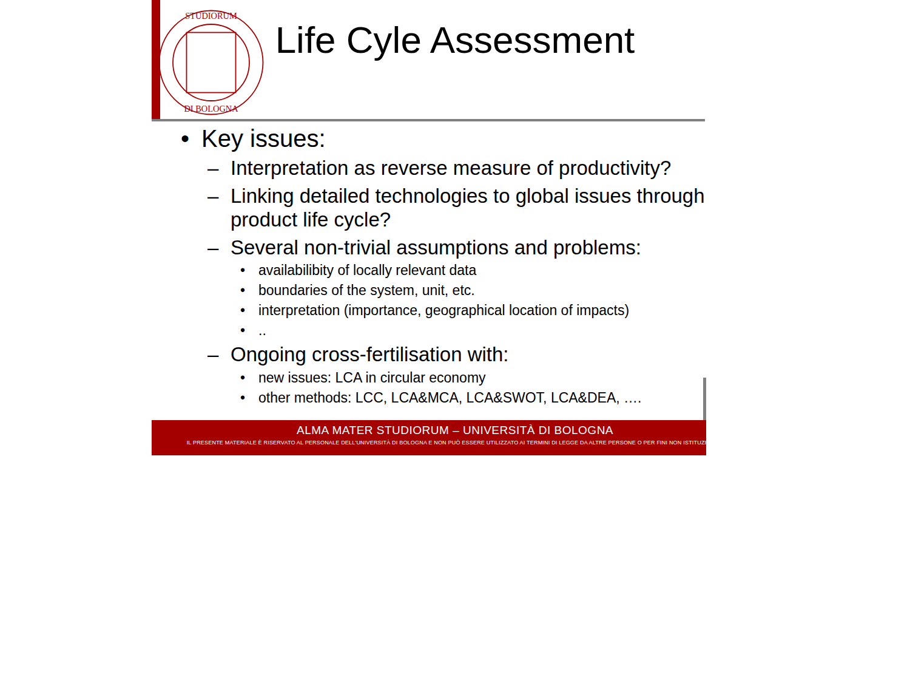Life Cyle Assessment
Key issues:
Interpretation as reverse measure of productivity?
Linking detailed technologies to global issues through product life cycle?
Several non-trivial assumptions and problems:
availabilibity of locally relevant data
boundaries of the system, unit, etc.
interpretation (importance, geographical location of impacts)
..
Ongoing cross-fertilisation with:
new issues: LCA in circular economy
other methods: LCC, LCA&MCA, LCA&SWOT, LCA&DEA, ….
ALMA MATER STUDIORUM – UNIVERSITÀ DI BOLOGNA
IL PRESENTE MATERIALE È RISERVATO AL PERSONALE DELL'UNIVERSITÀ DI BOLOGNA E NON PUÒ ESSERE UTILIZZATO AI TERMINI DI LEGGE DA ALTRE PERSONE O PER FINI NON ISTITUZIONALI